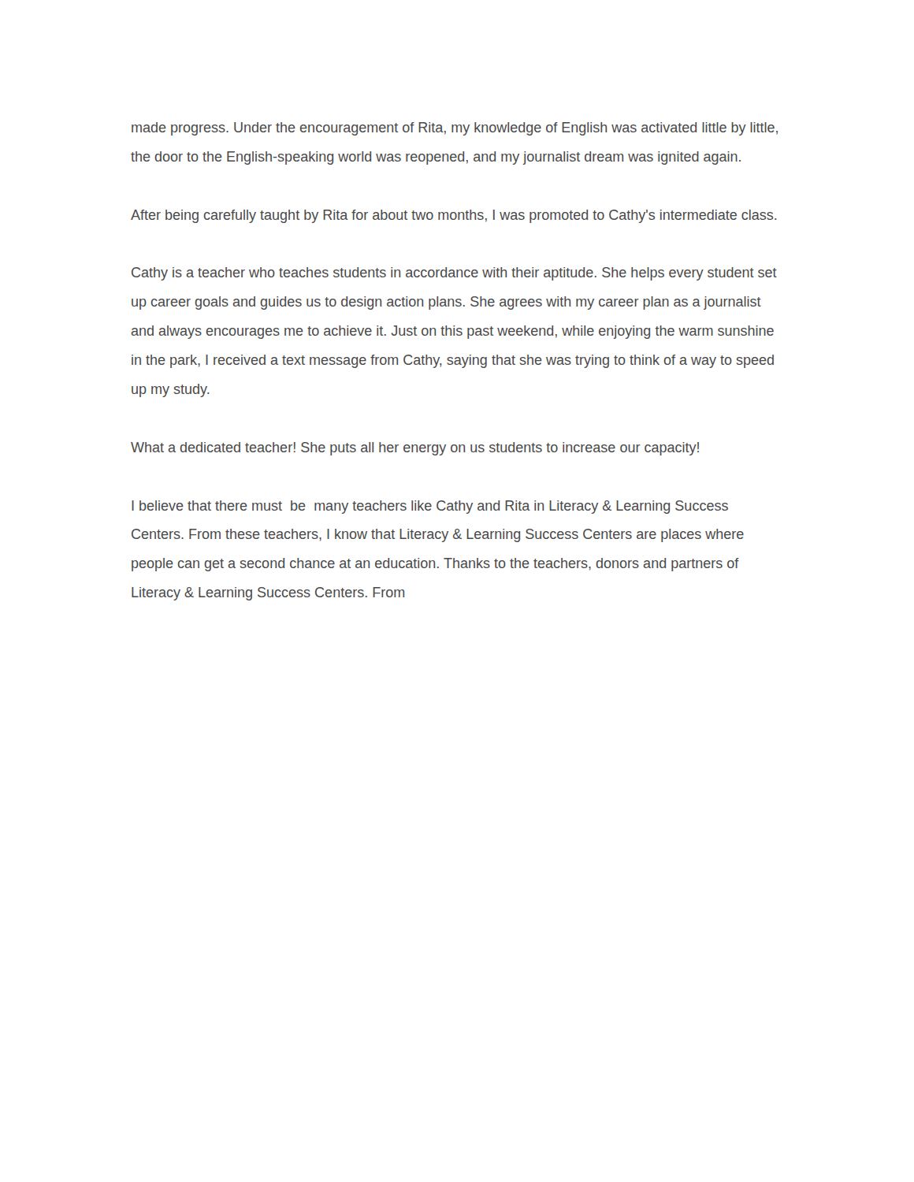made progress. Under the encouragement of Rita, my knowledge of English was activated little by little, the door to the English-speaking world was reopened, and my journalist dream was ignited again.
After being carefully taught by Rita for about two months, I was promoted to Cathy's intermediate class.
Cathy is a teacher who teaches students in accordance with their aptitude. She helps every student set up career goals and guides us to design action plans. She agrees with my career plan as a journalist and always encourages me to achieve it. Just on this past weekend, while enjoying the warm sunshine in the park, I received a text message from Cathy, saying that she was trying to think of a way to speed up my study.
What a dedicated teacher! She puts all her energy on us students to increase our capacity!
I believe that there must be many teachers like Cathy and Rita in Literacy & Learning Success Centers. From these teachers, I know that Literacy & Learning Success Centers are places where people can get a second chance at an education. Thanks to the teachers, donors and partners of Literacy & Learning Success Centers. From